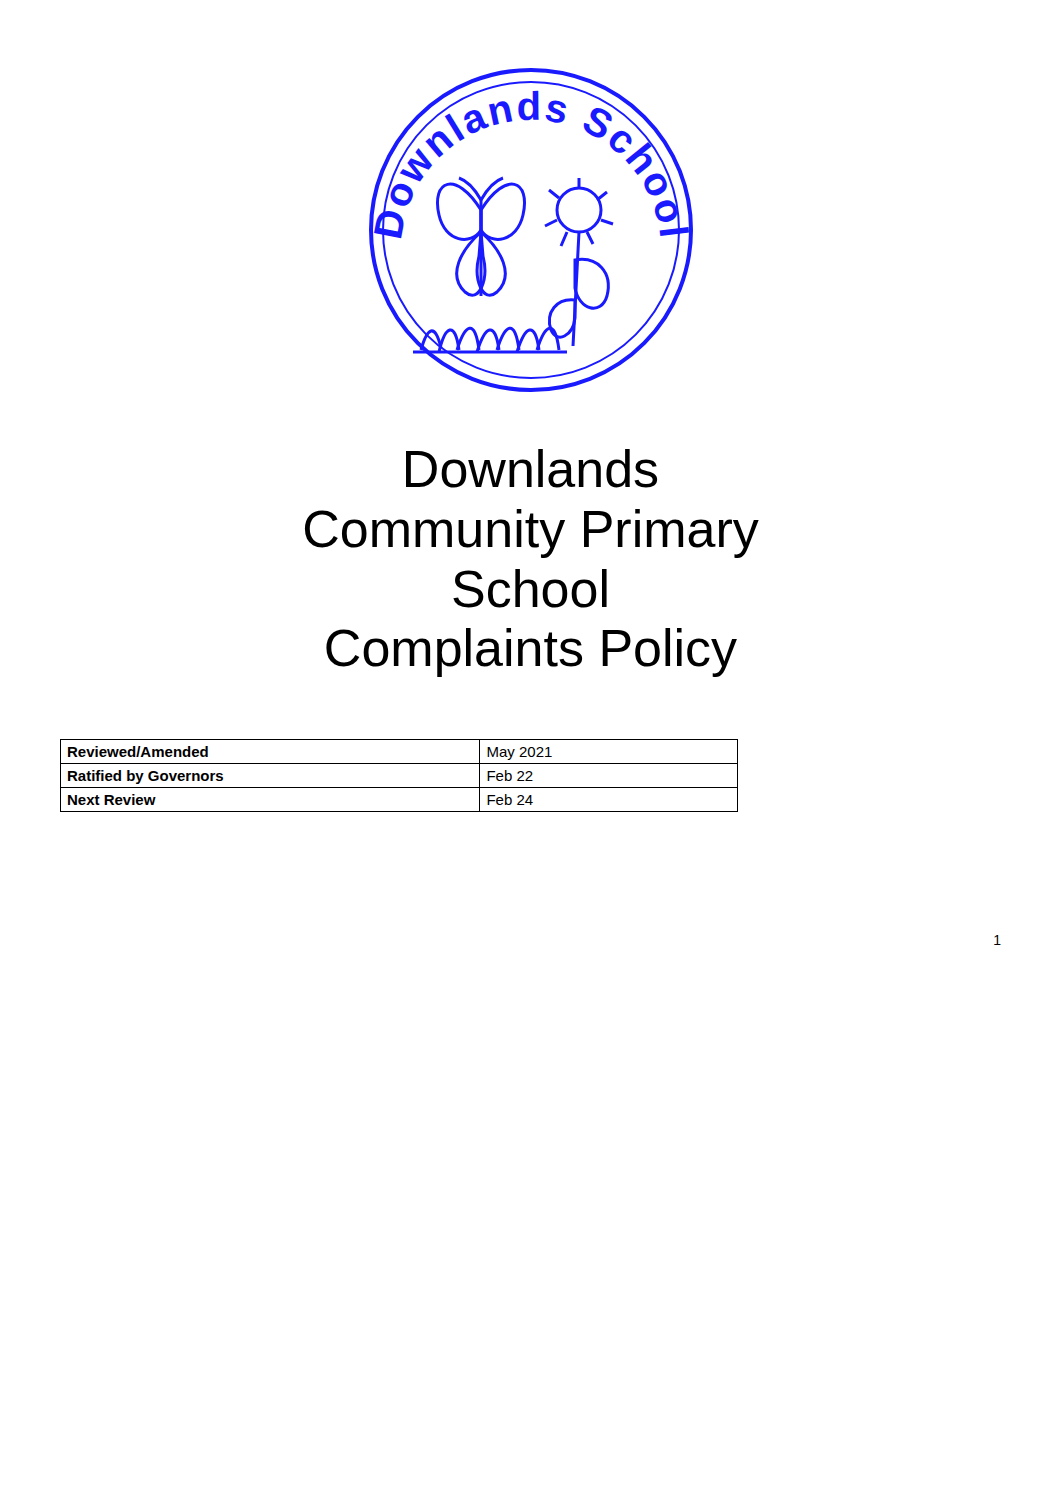Downlands School
Downlands
Community Primary
School
Complaints Policy
| Reviewed/Amended | May 2021 |
| Ratified by Governors | Feb 22 |
| Next Review | Feb 24 |
1